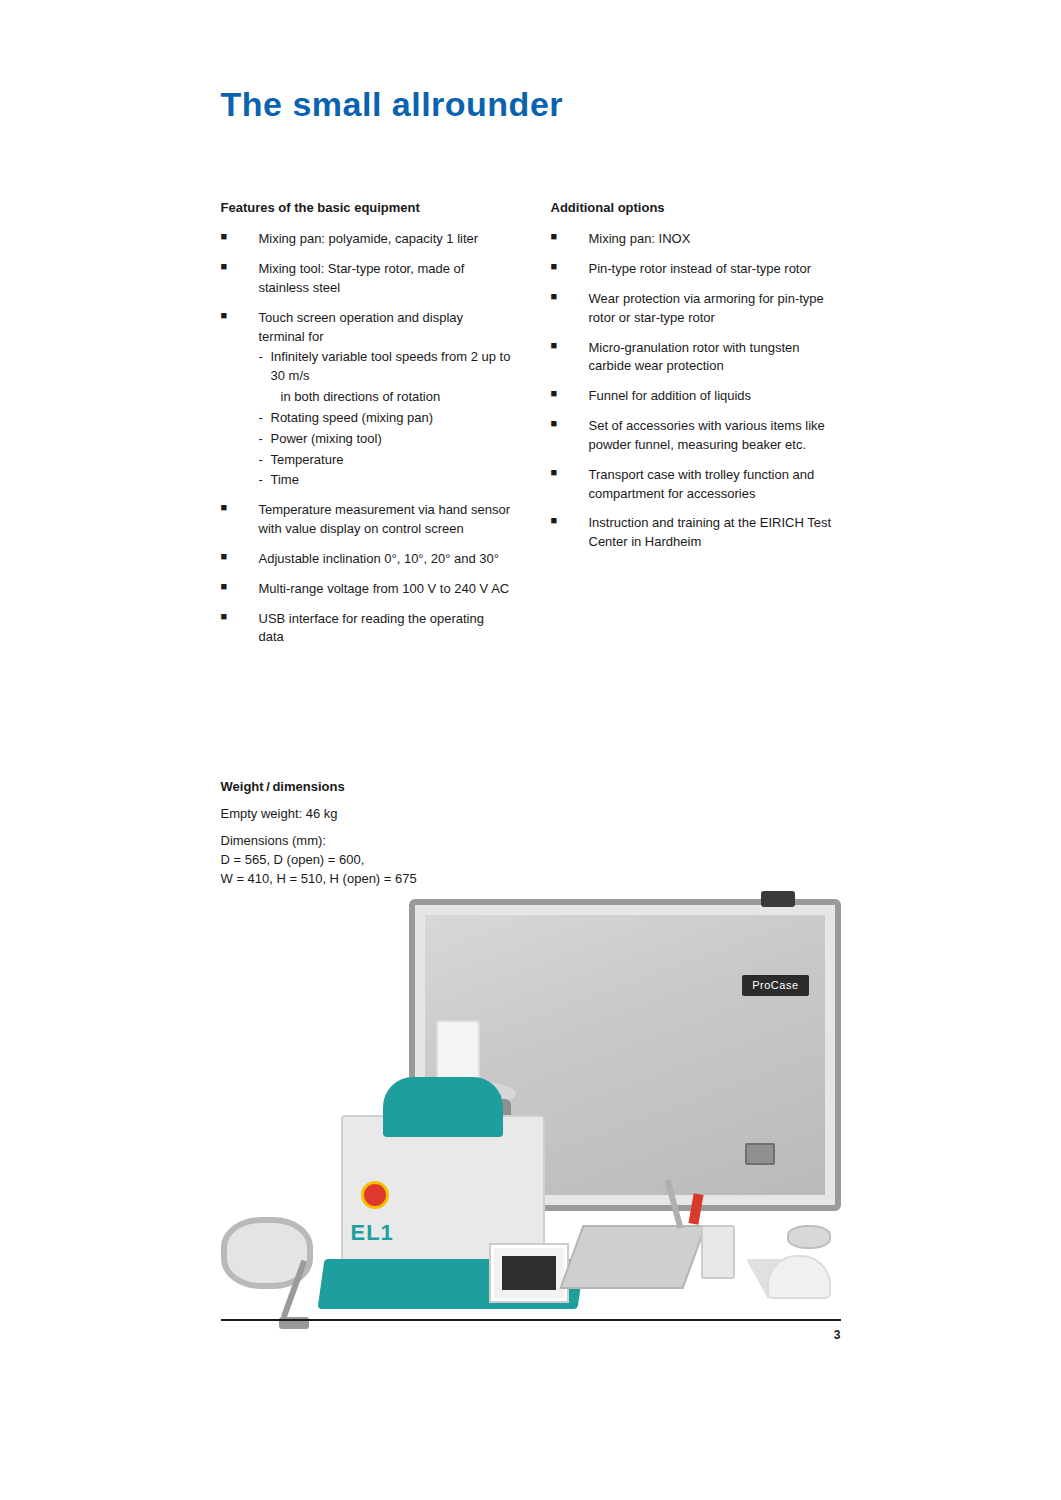The small allrounder
Features of the basic equipment
Mixing pan: polyamide, capacity 1 liter
Mixing tool: Star-type rotor, made of stainless steel
Touch screen operation and display terminal for
Infinitely variable tool speeds from 2 up to 30 m/s
in both directions of rotation
Rotating speed (mixing pan)
Power (mixing tool)
Temperature
Time
Temperature measurement via hand sensor with value display on control screen
Adjustable inclination 0°, 10°, 20° and 30°
Multi-range voltage from 100 V to 240 V AC
USB interface for reading the operating data
Additional options
Mixing pan: INOX
Pin-type rotor instead of star-type rotor
Wear protection via armoring for pin-type rotor or star-type rotor
Micro-granulation rotor with tungsten carbide wear protection
Funnel for addition of liquids
Set of accessories with various items like powder funnel, measuring beaker etc.
Transport case with trolley function and compartment for accessories
Instruction and training at the EIRICH Test Center in Hardheim
Weight / dimensions
Empty weight: 46 kg
Dimensions (mm):
D = 565, D (open) = 600,
W = 410, H = 510, H (open) = 675
ProCase
EL1
3